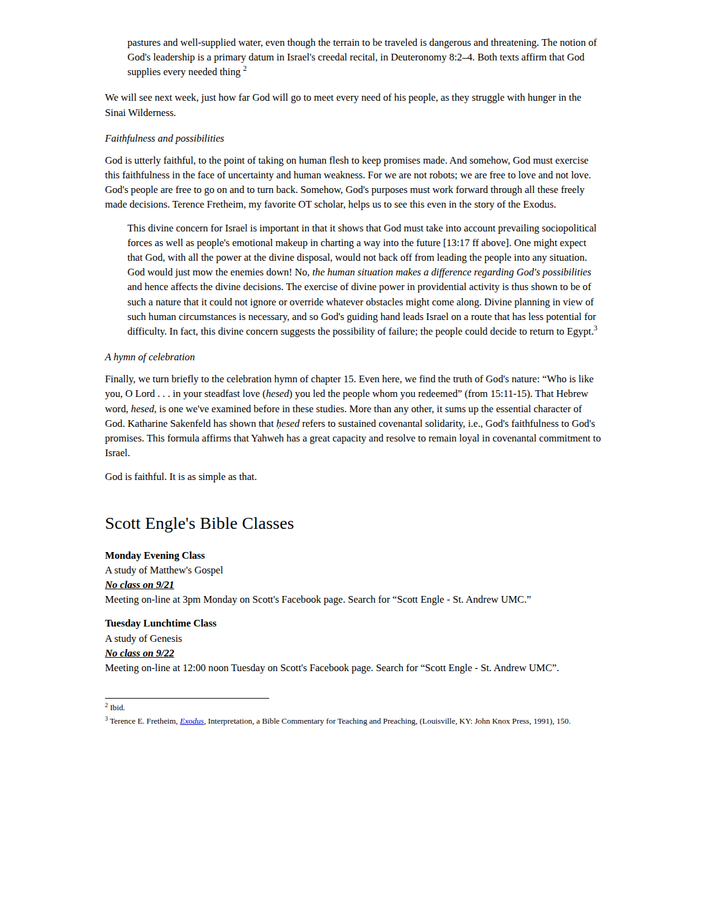pastures and well-supplied water, even though the terrain to be traveled is dangerous and threatening. The notion of God's leadership is a primary datum in Israel's creedal recital, in Deuteronomy 8:2–4. Both texts affirm that God supplies every needed thing 2
We will see next week, just how far God will go to meet every need of his people, as they struggle with hunger in the Sinai Wilderness.
Faithfulness and possibilities
God is utterly faithful, to the point of taking on human flesh to keep promises made. And somehow, God must exercise this faithfulness in the face of uncertainty and human weakness. For we are not robots; we are free to love and not love. God's people are free to go on and to turn back. Somehow, God's purposes must work forward through all these freely made decisions. Terence Fretheim, my favorite OT scholar, helps us to see this even in the story of the Exodus.
This divine concern for Israel is important in that it shows that God must take into account prevailing sociopolitical forces as well as people's emotional makeup in charting a way into the future [13:17 ff above]. One might expect that God, with all the power at the divine disposal, would not back off from leading the people into any situation. God would just mow the enemies down! No, the human situation makes a difference regarding God's possibilities and hence affects the divine decisions. The exercise of divine power in providential activity is thus shown to be of such a nature that it could not ignore or override whatever obstacles might come along. Divine planning in view of such human circumstances is necessary, and so God's guiding hand leads Israel on a route that has less potential for difficulty. In fact, this divine concern suggests the possibility of failure; the people could decide to return to Egypt.3
A hymn of celebration
Finally, we turn briefly to the celebration hymn of chapter 15. Even here, we find the truth of God's nature: “Who is like you, O Lord . . . in your steadfast love (hesed) you led the people whom you redeemed” (from 15:11-15). That Hebrew word, hesed, is one we've examined before in these studies. More than any other, it sums up the essential character of God. Katharine Sakenfeld has shown that ḥesed refers to sustained covenantal solidarity, i.e., God's faithfulness to God's promises. This formula affirms that Yahweh has a great capacity and resolve to remain loyal in covenantal commitment to Israel.
God is faithful. It is as simple as that.
Scott Engle's Bible Classes
Monday Evening Class
A study of Matthew's Gospel
No class on 9/21
Meeting on-line at 3pm Monday on Scott's Facebook page. Search for “Scott Engle - St. Andrew UMC.”
Tuesday Lunchtime Class
A study of Genesis
No class on 9/22
Meeting on-line at 12:00 noon Tuesday on Scott's Facebook page. Search for “Scott Engle - St. Andrew UMC”.
2 Ibid.
3 Terence E. Fretheim, Exodus, Interpretation, a Bible Commentary for Teaching and Preaching, (Louisville, KY: John Knox Press, 1991), 150.